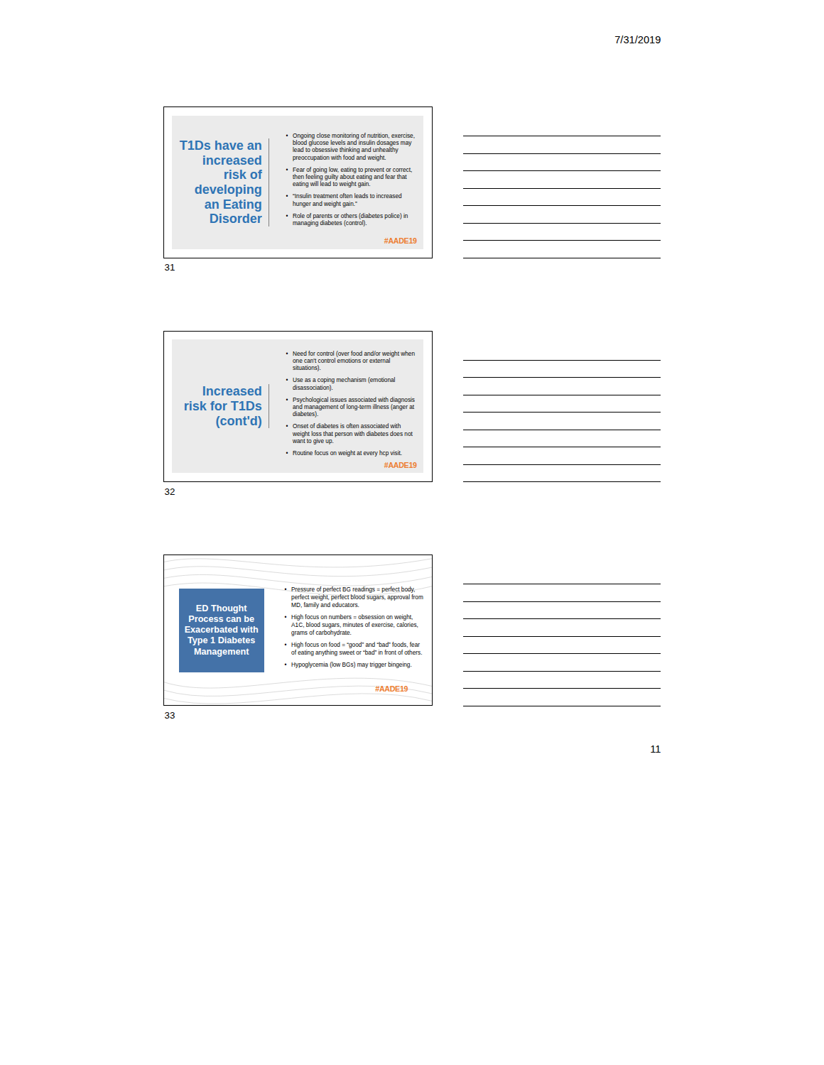7/31/2019
T1Ds have an increased risk of developing an Eating Disorder
Ongoing close monitoring of nutrition, exercise, blood glucose levels and insulin dosages may lead to obsessive thinking and unhealthy preoccupation with food and weight.
Fear of going low, eating to prevent or correct, then feeling guilty about eating and fear that eating will lead to weight gain.
“Insulin treatment often leads to increased hunger and weight gain.”
Role of parents or others (diabetes police) in managing diabetes (control).
#AADE19
31
Increased risk for T1Ds (cont'd)
Need for control (over food and/or weight when one can't control emotions or external situations).
Use as a coping mechanism (emotional disassociation).
Psychological issues associated with diagnosis and management of long-term illness (anger at diabetes).
Onset of diabetes is often associated with weight loss that person with diabetes does not want to give up.
Routine focus on weight at every hcp visit.
#AADE19
32
ED Thought Process can be Exacerbated with Type 1 Diabetes Management
Pressure of perfect BG readings = perfect body, perfect weight, perfect blood sugars, approval from MD, family and educators.
High focus on numbers = obsession on weight, A1C, blood sugars, minutes of exercise, calories, grams of carbohydrate.
High focus on food = “good” and “bad” foods, fear of eating anything sweet or “bad” in front of others.
Hypoglycemia (low BGs) may trigger bingeing.
#AADE19
33
11